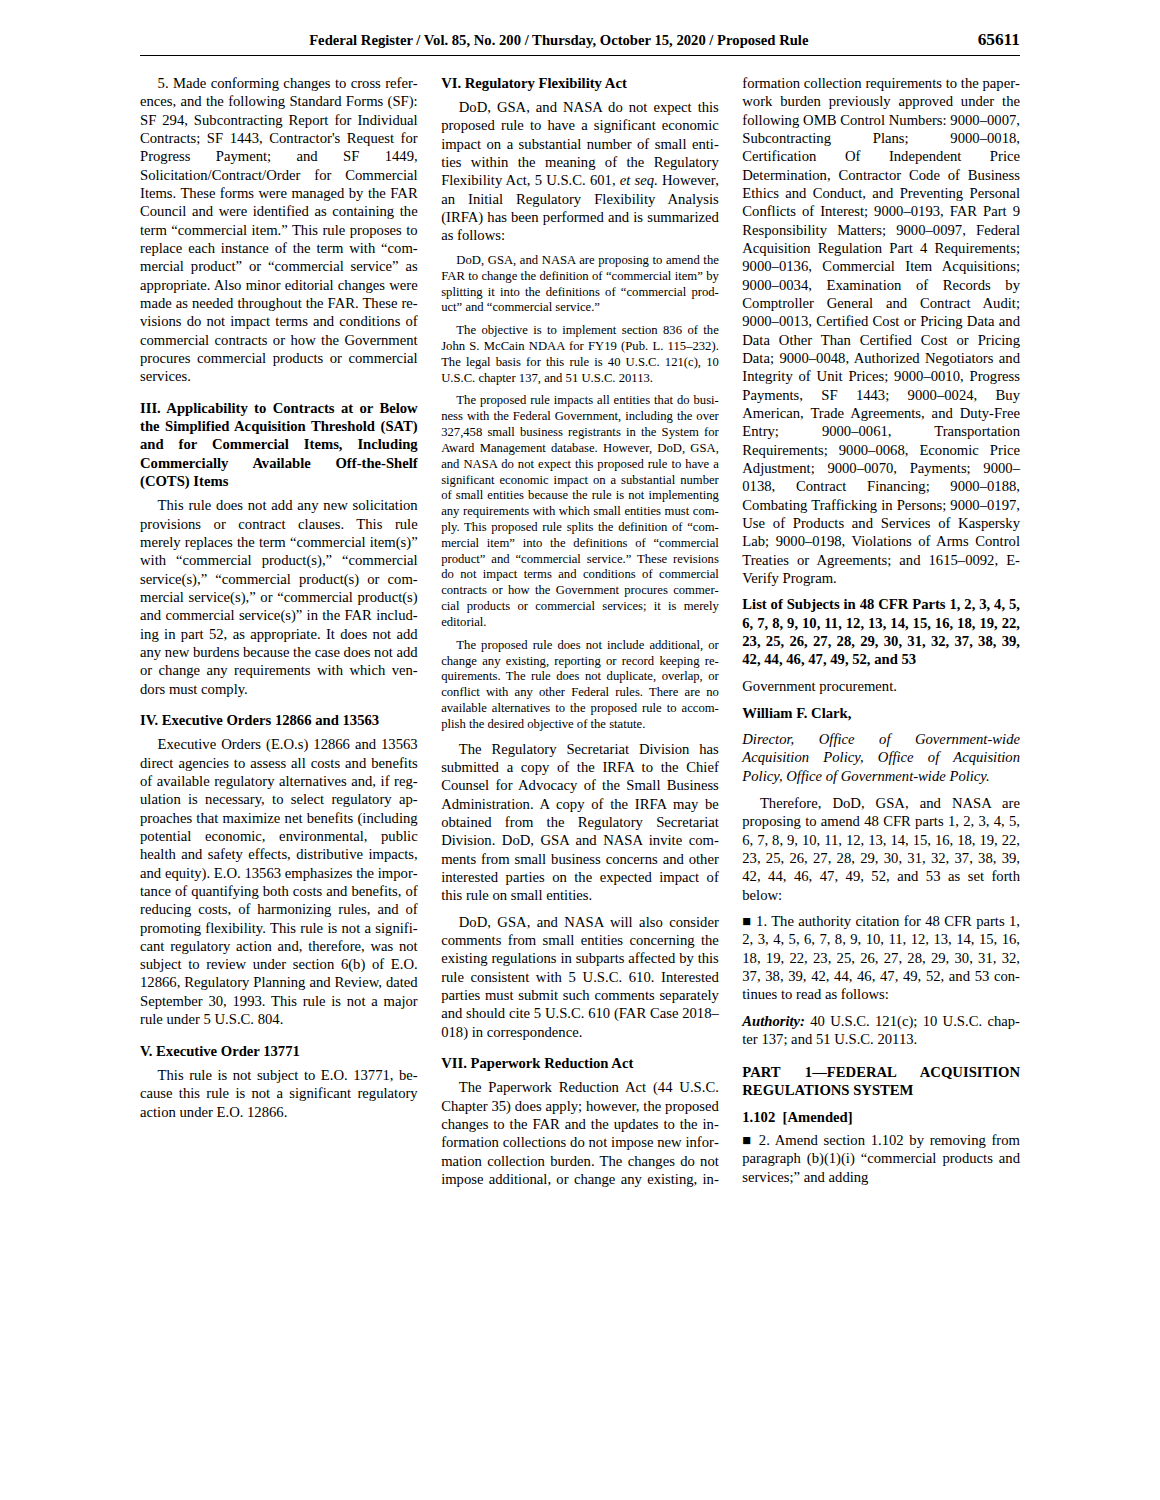Federal Register / Vol. 85, No. 200 / Thursday, October 15, 2020 / Proposed Rule
65611
5. Made conforming changes to cross references, and the following Standard Forms (SF): SF 294, Subcontracting Report for Individual Contracts; SF 1443, Contractor's Request for Progress Payment; and SF 1449, Solicitation/Contract/Order for Commercial Items. These forms were managed by the FAR Council and were identified as containing the term “commercial item.” This rule proposes to replace each instance of the term with “commercial product” or “commercial service” as appropriate. Also minor editorial changes were made as needed throughout the FAR. These revisions do not impact terms and conditions of commercial contracts or how the Government procures commercial products or commercial services.
III. Applicability to Contracts at or Below the Simplified Acquisition Threshold (SAT) and for Commercial Items, Including Commercially Available Off-the-Shelf (COTS) Items
This rule does not add any new solicitation provisions or contract clauses. This rule merely replaces the term “commercial item(s)” with “commercial product(s),” “commercial service(s),” “commercial product(s) or commercial service(s),” or “commercial product(s) and commercial service(s)” in the FAR including in part 52, as appropriate. It does not add any new burdens because the case does not add or change any requirements with which vendors must comply.
IV. Executive Orders 12866 and 13563
Executive Orders (E.O.s) 12866 and 13563 direct agencies to assess all costs and benefits of available regulatory alternatives and, if regulation is necessary, to select regulatory approaches that maximize net benefits (including potential economic, environmental, public health and safety effects, distributive impacts, and equity). E.O. 13563 emphasizes the importance of quantifying both costs and benefits, of reducing costs, of harmonizing rules, and of promoting flexibility. This rule is not a significant regulatory action and, therefore, was not subject to review under section 6(b) of E.O. 12866, Regulatory Planning and Review, dated September 30, 1993. This rule is not a major rule under 5 U.S.C. 804.
V. Executive Order 13771
This rule is not subject to E.O. 13771, because this rule is not a significant regulatory action under E.O. 12866.
VI. Regulatory Flexibility Act
DoD, GSA, and NASA do not expect this proposed rule to have a significant economic impact on a substantial number of small entities within the meaning of the Regulatory Flexibility Act, 5 U.S.C. 601, et seq. However, an Initial Regulatory Flexibility Analysis (IRFA) has been performed and is summarized as follows:
DoD, GSA, and NASA are proposing to amend the FAR to change the definition of “commercial item” by splitting it into the definitions of “commercial product” and “commercial service.”
The objective is to implement section 836 of the John S. McCain NDAA for FY19 (Pub. L. 115–232). The legal basis for this rule is 40 U.S.C. 121(c), 10 U.S.C. chapter 137, and 51 U.S.C. 20113.
The proposed rule impacts all entities that do business with the Federal Government, including the over 327,458 small business registrants in the System for Award Management database. However, DoD, GSA, and NASA do not expect this proposed rule to have a significant economic impact on a substantial number of small entities because the rule is not implementing any requirements with which small entities must comply. This proposed rule splits the definition of “commercial item” into the definitions of “commercial product” and “commercial service.” These revisions do not impact terms and conditions of commercial contracts or how the Government procures commercial products or commercial services; it is merely editorial.
The proposed rule does not include additional, or change any existing, reporting or record keeping requirements. The rule does not duplicate, overlap, or conflict with any other Federal rules. There are no available alternatives to the proposed rule to accomplish the desired objective of the statute.
The Regulatory Secretariat Division has submitted a copy of the IRFA to the Chief Counsel for Advocacy of the Small Business Administration. A copy of the IRFA may be obtained from the Regulatory Secretariat Division. DoD, GSA and NASA invite comments from small business concerns and other interested parties on the expected impact of this rule on small entities.
DoD, GSA, and NASA will also consider comments from small entities concerning the existing regulations in subparts affected by this rule consistent with 5 U.S.C. 610. Interested parties must submit such comments separately and should cite 5 U.S.C. 610 (FAR Case 2018–018) in correspondence.
VII. Paperwork Reduction Act
The Paperwork Reduction Act (44 U.S.C. Chapter 35) does apply; however, the proposed changes to the FAR and the updates to the information collections do not impose new information collection burden. The changes do not impose additional, or change any existing, information collection requirements to the paperwork burden previously approved under the following OMB Control Numbers: 9000–0007, Subcontracting Plans; 9000–0018, Certification Of Independent Price Determination, Contractor Code of Business Ethics and Conduct, and Preventing Personal Conflicts of Interest; 9000–0193, FAR Part 9 Responsibility Matters; 9000–0097, Federal Acquisition Regulation Part 4 Requirements; 9000–0136, Commercial Item Acquisitions; 9000–0034, Examination of Records by Comptroller General and Contract Audit; 9000–0013, Certified Cost or Pricing Data and Data Other Than Certified Cost or Pricing Data; 9000–0048, Authorized Negotiators and Integrity of Unit Prices; 9000–0010, Progress Payments, SF 1443; 9000–0024, Buy American, Trade Agreements, and Duty-Free Entry; 9000–0061, Transportation Requirements; 9000–0068, Economic Price Adjustment; 9000–0070, Payments; 9000–0138, Contract Financing; 9000–0188, Combating Trafficking in Persons; 9000–0197, Use of Products and Services of Kaspersky Lab; 9000–0198, Violations of Arms Control Treaties or Agreements; and 1615–0092, E-Verify Program.
List of Subjects in 48 CFR Parts 1, 2, 3, 4, 5, 6, 7, 8, 9, 10, 11, 12, 13, 14, 15, 16, 18, 19, 22, 23, 25, 26, 27, 28, 29, 30, 31, 32, 37, 38, 39, 42, 44, 46, 47, 49, 52, and 53
Government procurement.
William F. Clark,
Director, Office of Government-wide Acquisition Policy, Office of Acquisition Policy, Office of Government-wide Policy.
Therefore, DoD, GSA, and NASA are proposing to amend 48 CFR parts 1, 2, 3, 4, 5, 6, 7, 8, 9, 10, 11, 12, 13, 14, 15, 16, 18, 19, 22, 23, 25, 26, 27, 28, 29, 30, 31, 32, 37, 38, 39, 42, 44, 46, 47, 49, 52, and 53 as set forth below:
1. The authority citation for 48 CFR parts 1, 2, 3, 4, 5, 6, 7, 8, 9, 10, 11, 12, 13, 14, 15, 16, 18, 19, 22, 23, 25, 26, 27, 28, 29, 30, 31, 32, 37, 38, 39, 42, 44, 46, 47, 49, 52, and 53 continues to read as follows:
Authority: 40 U.S.C. 121(c); 10 U.S.C. chapter 137; and 51 U.S.C. 20113.
PART 1—FEDERAL ACQUISITION REGULATIONS SYSTEM
1.102 [Amended]
2. Amend section 1.102 by removing from paragraph (b)(1)(i) “commercial products and services;” and adding